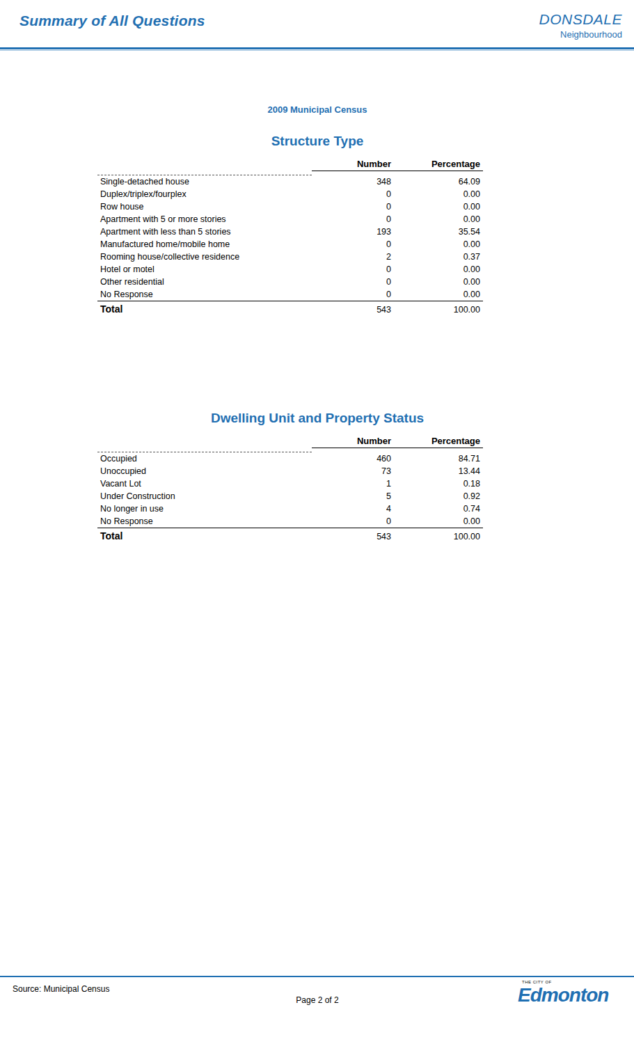Summary of All Questions
DONSDALE
Neighbourhood
2009 Municipal Census
Structure Type
| | Number | Percentage |
| --- | --- | --- |
| Single-detached house | 348 | 64.09 |
| Duplex/triplex/fourplex | 0 | 0.00 |
| Row house | 0 | 0.00 |
| Apartment with 5 or more stories | 0 | 0.00 |
| Apartment with less than 5 stories | 193 | 35.54 |
| Manufactured home/mobile home | 0 | 0.00 |
| Rooming house/collective residence | 2 | 0.37 |
| Hotel or motel | 0 | 0.00 |
| Other residential | 0 | 0.00 |
| No Response | 0 | 0.00 |
| Total | 543 | 100.00 |
Dwelling Unit and Property Status
| | Number | Percentage |
| --- | --- | --- |
| Occupied | 460 | 84.71 |
| Unoccupied | 73 | 13.44 |
| Vacant Lot | 1 | 0.18 |
| Under Construction | 5 | 0.92 |
| No longer in use | 4 | 0.74 |
| No Response | 0 | 0.00 |
| Total | 543 | 100.00 |
Source: Municipal Census
Page 2 of 2
THE CITY OF
Edmonton